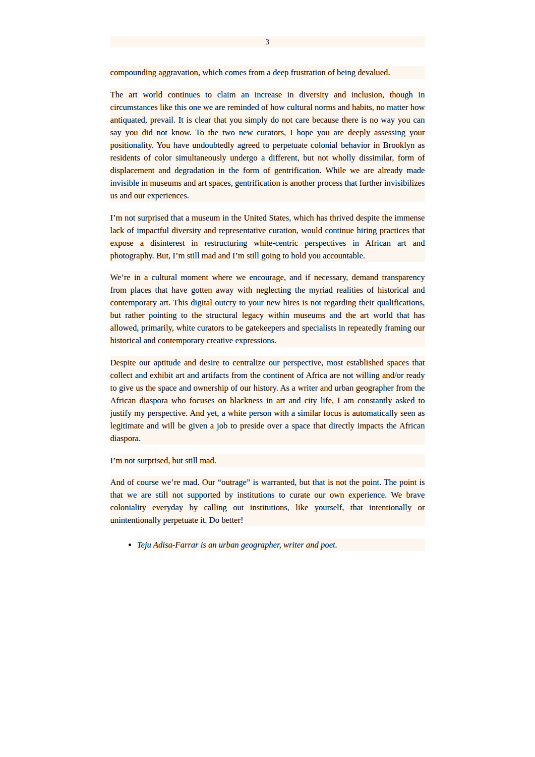3
compounding aggravation, which comes from a deep frustration of being devalued.
The art world continues to claim an increase in diversity and inclusion, though in circumstances like this one we are reminded of how cultural norms and habits, no matter how antiquated, prevail. It is clear that you simply do not care because there is no way you can say you did not know. To the two new curators, I hope you are deeply assessing your positionality. You have undoubtedly agreed to perpetuate colonial behavior in Brooklyn as residents of color simultaneously undergo a different, but not wholly dissimilar, form of displacement and degradation in the form of gentrification. While we are already made invisible in museums and art spaces, gentrification is another process that further invisibilizes us and our experiences.
I’m not surprised that a museum in the United States, which has thrived despite the immense lack of impactful diversity and representative curation, would continue hiring practices that expose a disinterest in restructuring white-centric perspectives in African art and photography. But, I’m still mad and I’m still going to hold you accountable.
We’re in a cultural moment where we encourage, and if necessary, demand transparency from places that have gotten away with neglecting the myriad realities of historical and contemporary art. This digital outcry to your new hires is not regarding their qualifications, but rather pointing to the structural legacy within museums and the art world that has allowed, primarily, white curators to be gatekeepers and specialists in repeatedly framing our historical and contemporary creative expressions.
Despite our aptitude and desire to centralize our perspective, most established spaces that collect and exhibit art and artifacts from the continent of Africa are not willing and/or ready to give us the space and ownership of our history. As a writer and urban geographer from the African diaspora who focuses on blackness in art and city life, I am constantly asked to justify my perspective. And yet, a white person with a similar focus is automatically seen as legitimate and will be given a job to preside over a space that directly impacts the African diaspora.
I’m not surprised, but still mad.
And of course we’re mad. Our “outrage” is warranted, but that is not the point. The point is that we are still not supported by institutions to curate our own experience. We brave coloniality everyday by calling out institutions, like yourself, that intentionally or unintentionally perpetuate it. Do better!
Teju Adisa-Farrar is an urban geographer, writer and poet.